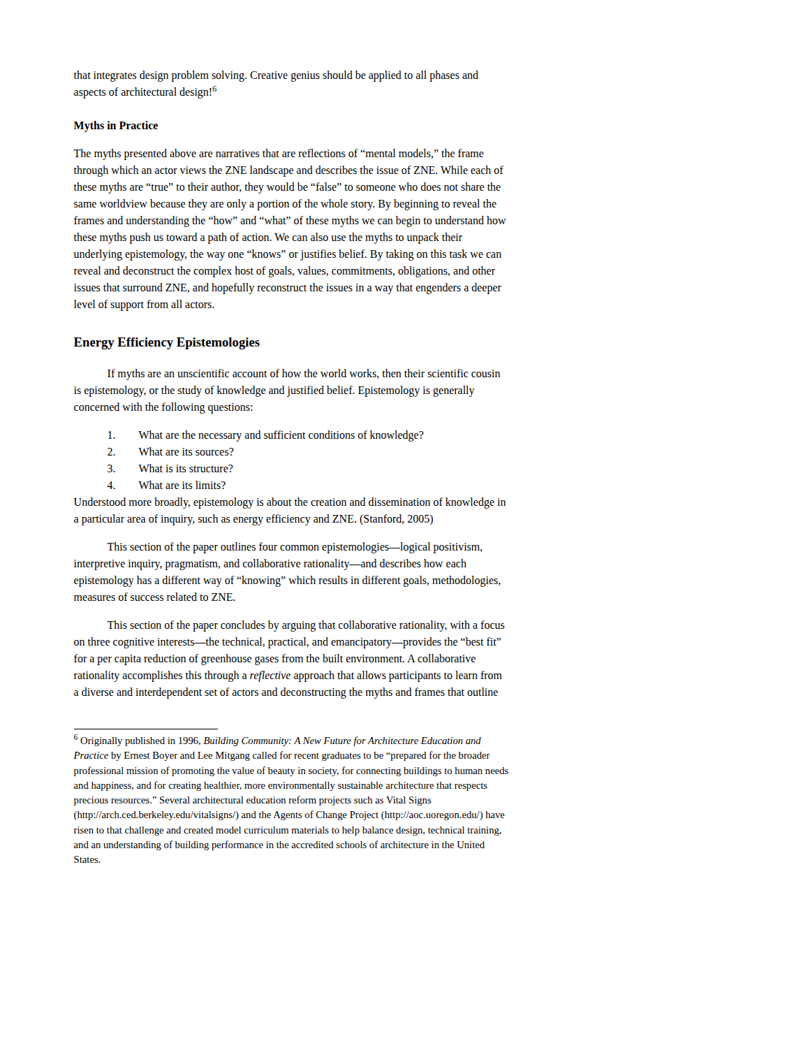that integrates design problem solving. Creative genius should be applied to all phases and aspects of architectural design!6
Myths in Practice
The myths presented above are narratives that are reflections of “mental models,” the frame through which an actor views the ZNE landscape and describes the issue of ZNE. While each of these myths are “true” to their author, they would be “false” to someone who does not share the same worldview because they are only a portion of the whole story. By beginning to reveal the frames and understanding the “how” and “what” of these myths we can begin to understand how these myths push us toward a path of action. We can also use the myths to unpack their underlying epistemology, the way one “knows” or justifies belief. By taking on this task we can reveal and deconstruct the complex host of goals, values, commitments, obligations, and other issues that surround ZNE, and hopefully reconstruct the issues in a way that engenders a deeper level of support from all actors.
Energy Efficiency Epistemologies
If myths are an unscientific account of how the world works, then their scientific cousin is epistemology, or the study of knowledge and justified belief. Epistemology is generally concerned with the following questions:
What are the necessary and sufficient conditions of knowledge?
What are its sources?
What is its structure?
What are its limits?
Understood more broadly, epistemology is about the creation and dissemination of knowledge in a particular area of inquiry, such as energy efficiency and ZNE. (Stanford, 2005)
This section of the paper outlines four common epistemologies—logical positivism, interpretive inquiry, pragmatism, and collaborative rationality—and describes how each epistemology has a different way of “knowing” which results in different goals, methodologies, measures of success related to ZNE.
This section of the paper concludes by arguing that collaborative rationality, with a focus on three cognitive interests—the technical, practical, and emancipatory—provides the “best fit” for a per capita reduction of greenhouse gases from the built environment. A collaborative rationality accomplishes this through a reflective approach that allows participants to learn from a diverse and interdependent set of actors and deconstructing the myths and frames that outline
6 Originally published in 1996, Building Community: A New Future for Architecture Education and Practice by Ernest Boyer and Lee Mitgang called for recent graduates to be “prepared for the broader professional mission of promoting the value of beauty in society, for connecting buildings to human needs and happiness, and for creating healthier, more environmentally sustainable architecture that respects precious resources.” Several architectural education reform projects such as Vital Signs (http://arch.ced.berkeley.edu/vitalsigns/) and the Agents of Change Project (http://aoc.uoregon.edu/) have risen to that challenge and created model curriculum materials to help balance design, technical training, and an understanding of building performance in the accredited schools of architecture in the United States.